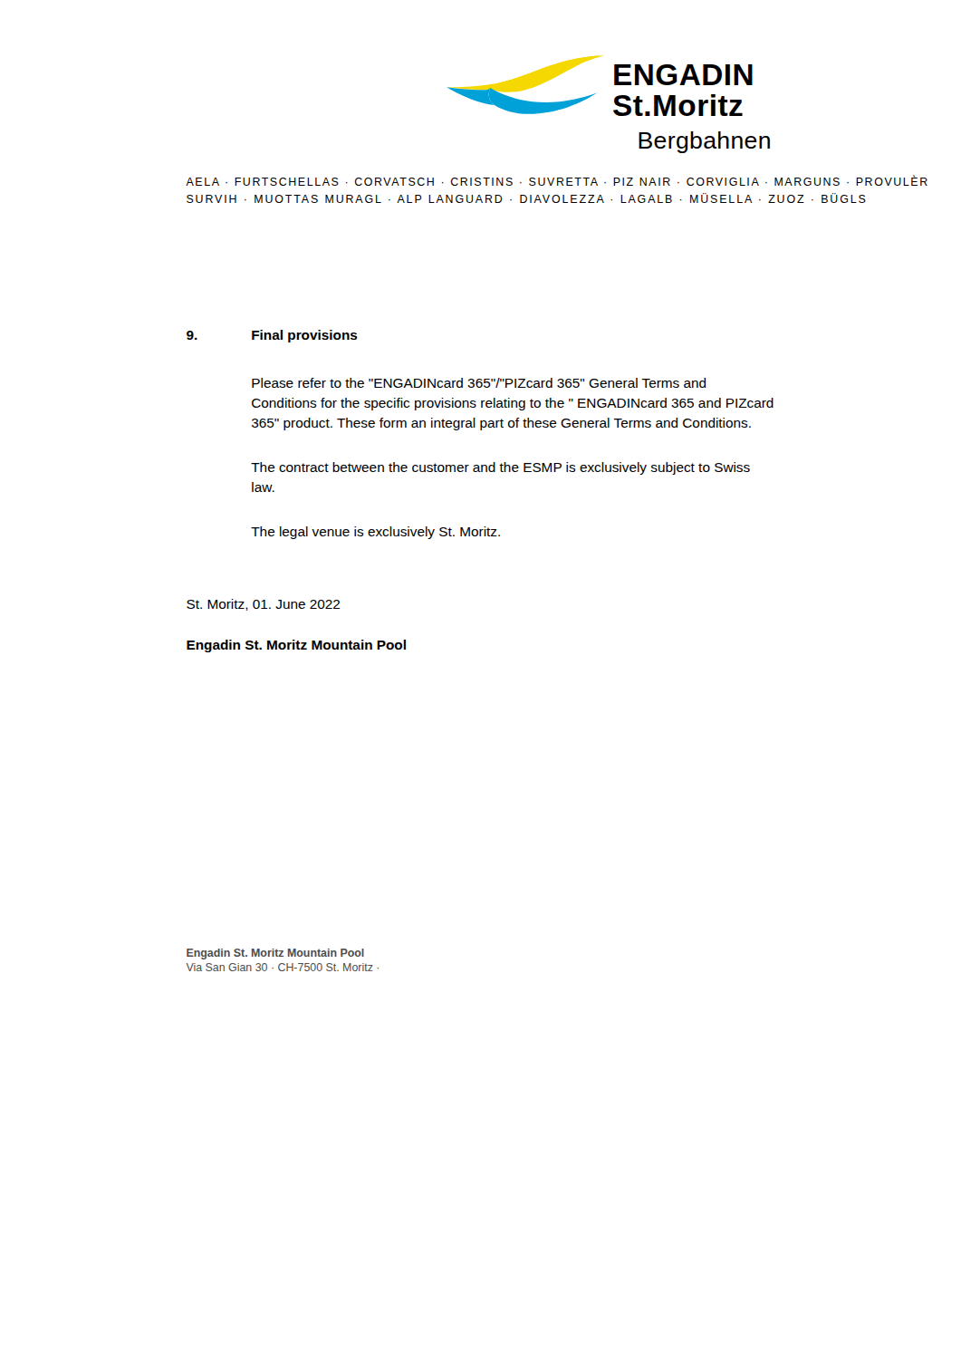ENGADIN St.Moritz
Bergbahnen
AELA · FURTSCHELLAS · CORVATSCH · CRISTINS · SUVRETTA · PIZ NAIR · CORVIGLIA · MARGUNS · PROVULÈR
SURVIH · MUOTTAS MURAGL · ALP LANGUARD · DIAVOLEZZA · LAGALB · MÜSELLA · ZUOZ · BÜGLS
9. Final provisions
Please refer to the "ENGADINcard 365"/"PIZcard 365" General Terms and Conditions for the specific provisions relating to the " ENGADINcard 365 and PIZcard 365" product. These form an integral part of these General Terms and Conditions.
The contract between the customer and the ESMP is exclusively subject to Swiss law.
The legal venue is exclusively St. Moritz.
St. Moritz, 01. June 2022
Engadin St. Moritz Mountain Pool
Engadin St. Moritz Mountain Pool
Via San Gian 30 · CH-7500 St. Moritz ·